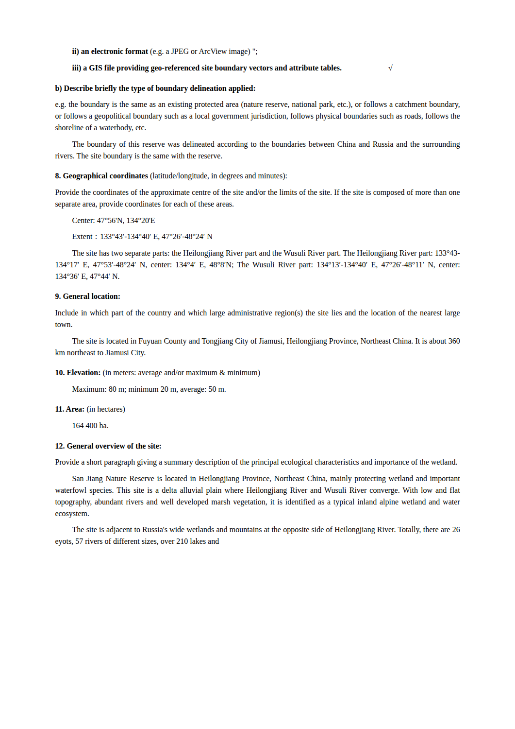ii) an electronic format (e.g. a JPEG or ArcView image) ";
iii) a GIS file providing geo-referenced site boundary vectors and attribute tables.√
b) Describe briefly the type of boundary delineation applied:
e.g. the boundary is the same as an existing protected area (nature reserve, national park, etc.), or follows a catchment boundary, or follows a geopolitical boundary such as a local government jurisdiction, follows physical boundaries such as roads, follows the shoreline of a waterbody, etc.
The boundary of this reserve was delineated according to the boundaries between China and Russia and the surrounding rivers. The site boundary is the same with the reserve.
8. Geographical coordinates (latitude/longitude, in degrees and minutes):
Provide the coordinates of the approximate centre of the site and/or the limits of the site. If the site is composed of more than one separate area, provide coordinates for each of these areas.
Center: 47°56'N, 134°20'E
Extent：133°43′-134°40′ E, 47°26′-48°24′ N
The site has two separate parts: the Heilongjiang River part and the Wusuli River part. The Heilongjiang River part: 133°43-134°17′ E, 47°53′-48°24′ N, center: 134°4′ E, 48°8′N; The Wusuli River part: 134°13′-134°40′ E, 47°26′-48°11′ N, center: 134°36′ E, 47°44′ N.
9. General location:
Include in which part of the country and which large administrative region(s) the site lies and the location of the nearest large town.
The site is located in Fuyuan County and Tongjiang City of Jiamusi, Heilongjiang Province, Northeast China. It is about 360 km northeast to Jiamusi City.
10. Elevation: (in meters: average and/or maximum & minimum)
Maximum: 80 m; minimum 20 m, average: 50 m.
11. Area: (in hectares)
164 400 ha.
12. General overview of the site:
Provide a short paragraph giving a summary description of the principal ecological characteristics and importance of the wetland.
San Jiang Nature Reserve is located in Heilongjiang Province, Northeast China, mainly protecting wetland and important waterfowl species. This site is a delta alluvial plain where Heilongjiang River and Wusuli River converge. With low and flat topography, abundant rivers and well developed marsh vegetation, it is identified as a typical inland alpine wetland and water ecosystem.
The site is adjacent to Russia's wide wetlands and mountains at the opposite side of Heilongjiang River. Totally, there are 26 eyots, 57 rivers of different sizes, over 210 lakes and